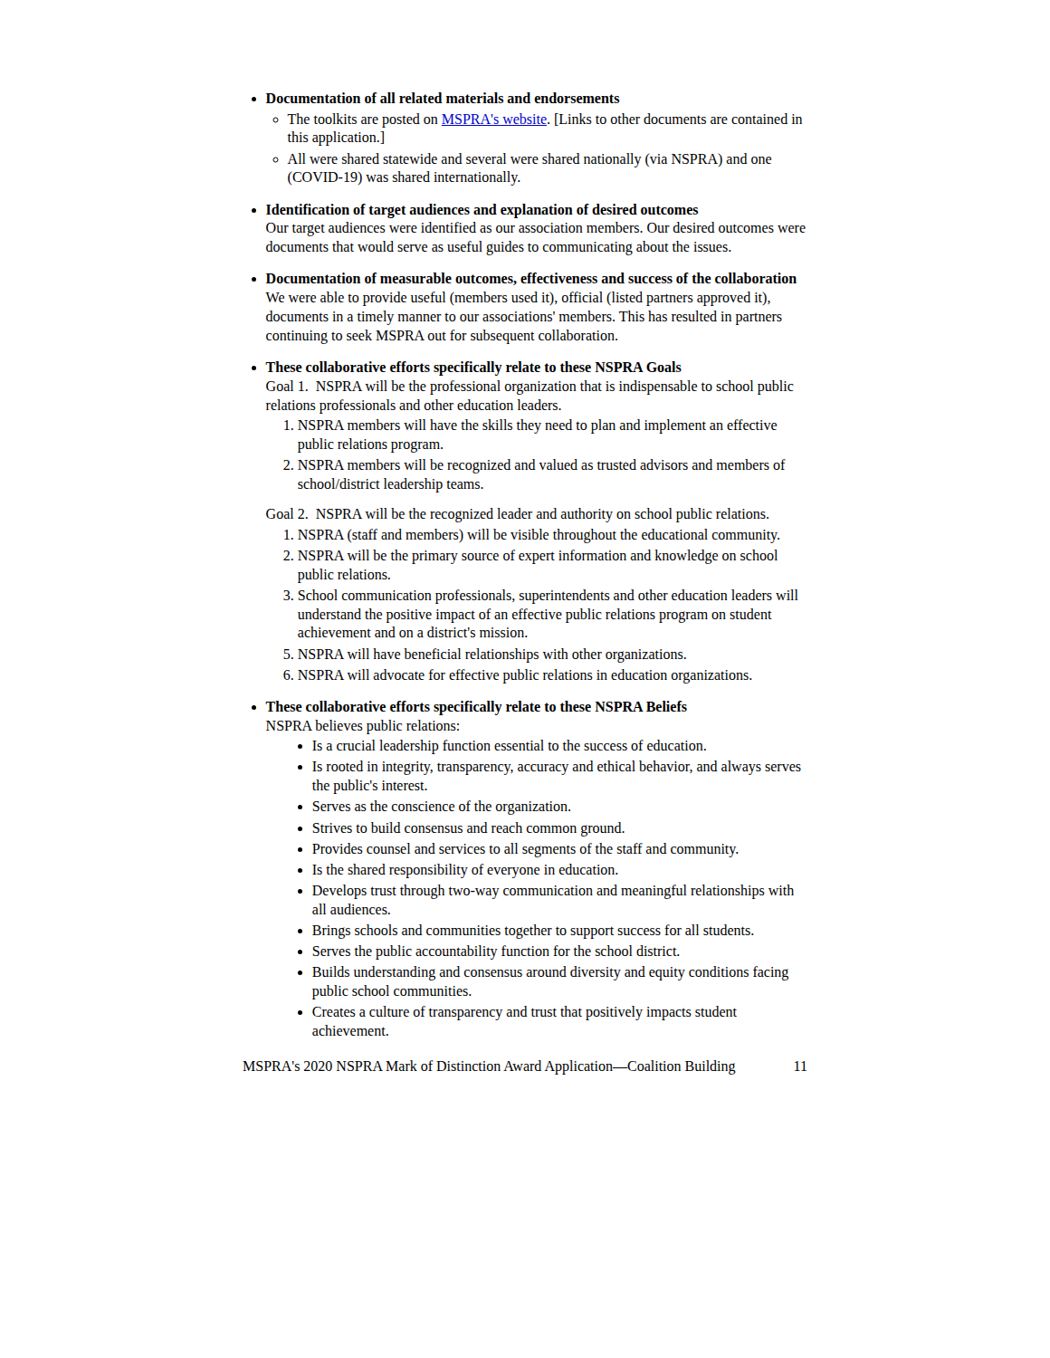Documentation of all related materials and endorsements
The toolkits are posted on MSPRA's website. [Links to other documents are contained in this application.]
All were shared statewide and several were shared nationally (via NSPRA) and one (COVID-19) was shared internationally.
Identification of target audiences and explanation of desired outcomes
Our target audiences were identified as our association members. Our desired outcomes were documents that would serve as useful guides to communicating about the issues.
Documentation of measurable outcomes, effectiveness and success of the collaboration
We were able to provide useful (members used it), official (listed partners approved it), documents in a timely manner to our associations' members. This has resulted in partners continuing to seek MSPRA out for subsequent collaboration.
These collaborative efforts specifically relate to these NSPRA Goals
Goal 1. NSPRA will be the professional organization that is indispensable to school public relations professionals and other education leaders.
NSPRA members will have the skills they need to plan and implement an effective public relations program.
NSPRA members will be recognized and valued as trusted advisors and members of school/district leadership teams.
Goal 2. NSPRA will be the recognized leader and authority on school public relations.
NSPRA (staff and members) will be visible throughout the educational community.
NSPRA will be the primary source of expert information and knowledge on school public relations.
School communication professionals, superintendents and other education leaders will understand the positive impact of an effective public relations program on student achievement and on a district's mission.
NSPRA will have beneficial relationships with other organizations.
NSPRA will advocate for effective public relations in education organizations.
These collaborative efforts specifically relate to these NSPRA Beliefs
NSPRA believes public relations:
Is a crucial leadership function essential to the success of education.
Is rooted in integrity, transparency, accuracy and ethical behavior, and always serves the public's interest.
Serves as the conscience of the organization.
Strives to build consensus and reach common ground.
Provides counsel and services to all segments of the staff and community.
Is the shared responsibility of everyone in education.
Develops trust through two-way communication and meaningful relationships with all audiences.
Brings schools and communities together to support success for all students.
Serves the public accountability function for the school district.
Builds understanding and consensus around diversity and equity conditions facing public school communities.
Creates a culture of transparency and trust that positively impacts student achievement.
MSPRA's 2020 NSPRA Mark of Distinction Award Application—Coalition Building 11